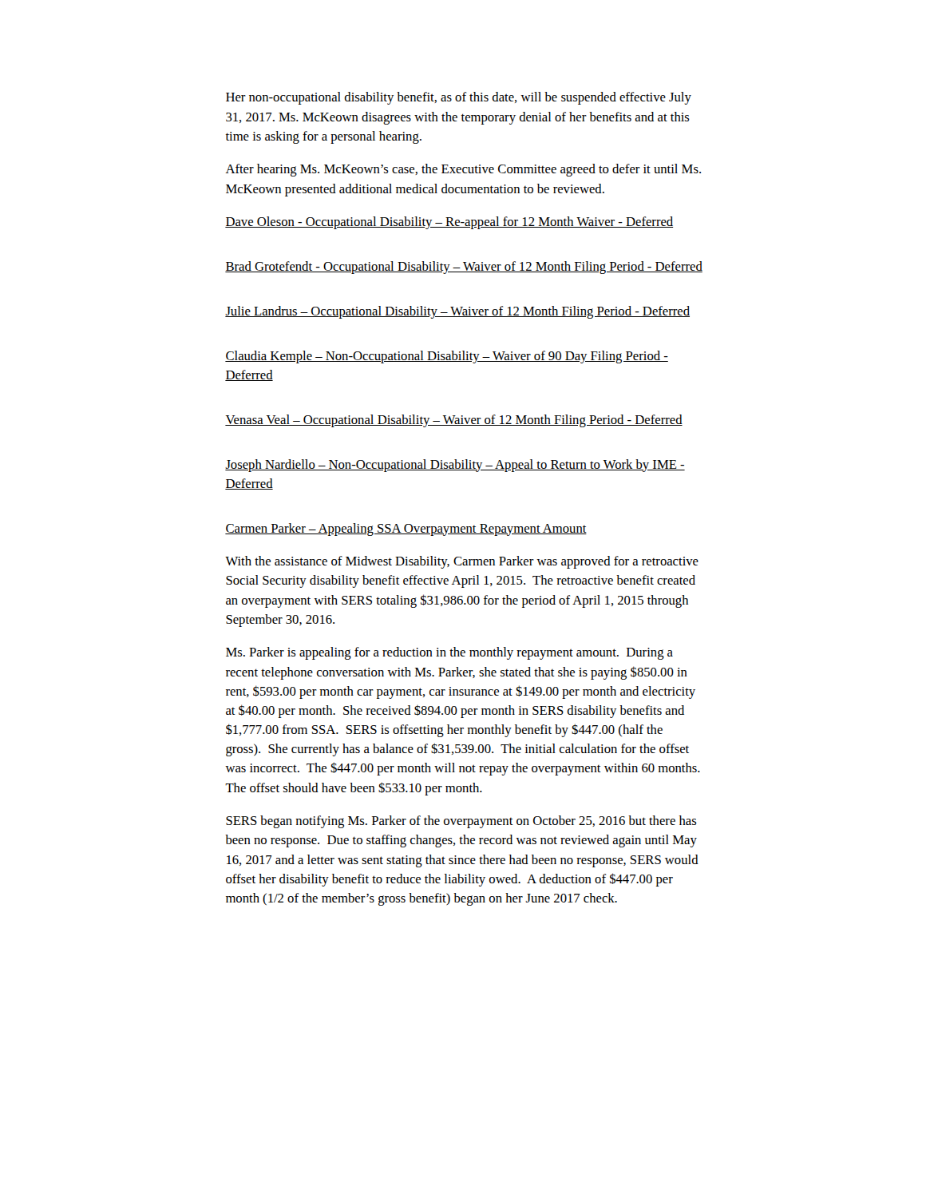Her non-occupational disability benefit, as of this date, will be suspended effective July 31, 2017. Ms. McKeown disagrees with the temporary denial of her benefits and at this time is asking for a personal hearing.
After hearing Ms. McKeown’s case, the Executive Committee agreed to defer it until Ms. McKeown presented additional medical documentation to be reviewed.
Dave Oleson - Occupational Disability – Re-appeal for 12 Month Waiver - Deferred
Brad Grotefendt - Occupational Disability – Waiver of 12 Month Filing Period - Deferred
Julie Landrus – Occupational Disability – Waiver of 12 Month Filing Period - Deferred
Claudia Kemple – Non-Occupational Disability – Waiver of 90 Day Filing Period - Deferred
Venasa Veal – Occupational Disability – Waiver of 12 Month Filing Period - Deferred
Joseph Nardiello – Non-Occupational Disability – Appeal to Return to Work by IME - Deferred
Carmen Parker – Appealing SSA Overpayment Repayment Amount
With the assistance of Midwest Disability, Carmen Parker was approved for a retroactive Social Security disability benefit effective April 1, 2015. The retroactive benefit created an overpayment with SERS totaling $31,986.00 for the period of April 1, 2015 through September 30, 2016.
Ms. Parker is appealing for a reduction in the monthly repayment amount. During a recent telephone conversation with Ms. Parker, she stated that she is paying $850.00 in rent, $593.00 per month car payment, car insurance at $149.00 per month and electricity at $40.00 per month. She received $894.00 per month in SERS disability benefits and $1,777.00 from SSA. SERS is offsetting her monthly benefit by $447.00 (half the gross). She currently has a balance of $31,539.00. The initial calculation for the offset was incorrect. The $447.00 per month will not repay the overpayment within 60 months. The offset should have been $533.10 per month.
SERS began notifying Ms. Parker of the overpayment on October 25, 2016 but there has been no response. Due to staffing changes, the record was not reviewed again until May 16, 2017 and a letter was sent stating that since there had been no response, SERS would offset her disability benefit to reduce the liability owed. A deduction of $447.00 per month (1/2 of the member’s gross benefit) began on her June 2017 check.